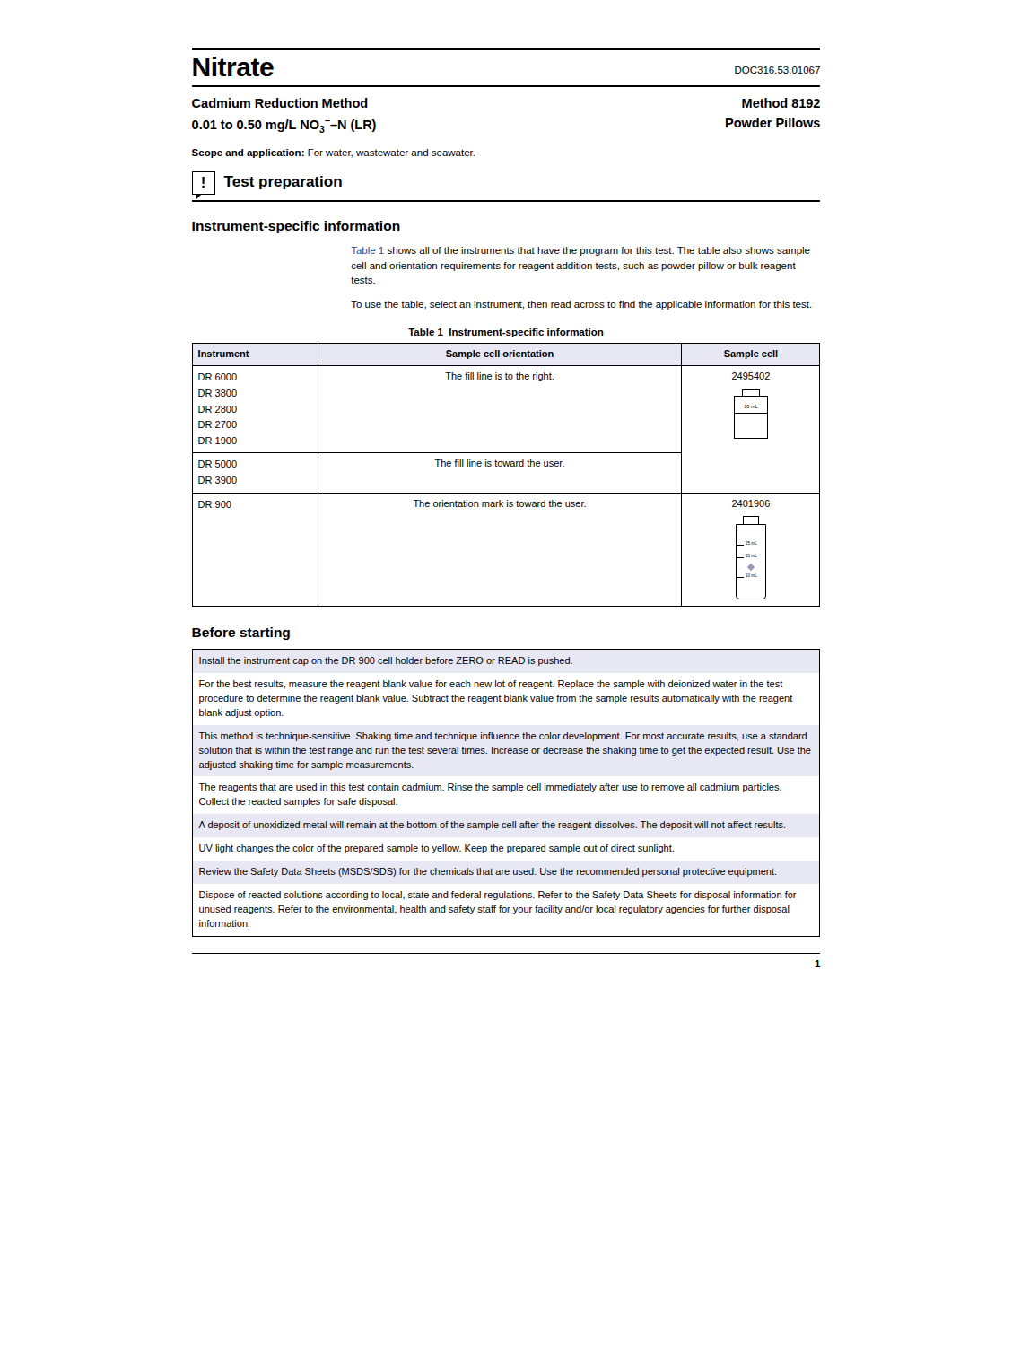Nitrate
DOC316.53.01067
Cadmium Reduction Method
Method 8192
0.01 to 0.50 mg/L NO3−–N (LR)
Powder Pillows
Scope and application: For water, wastewater and seawater.
Test preparation
Instrument-specific information
Table 1 shows all of the instruments that have the program for this test. The table also shows sample cell and orientation requirements for reagent addition tests, such as powder pillow or bulk reagent tests.
To use the table, select an instrument, then read across to find the applicable information for this test.
Table 1 Instrument-specific information
| Instrument | Sample cell orientation | Sample cell |
| --- | --- | --- |
| DR 6000 DR 3800 DR 2800 DR 2700 DR 1900 | The fill line is to the right. | 2495402 10 mL |
| DR 5000 DR 3900 | The fill line is toward the user. |
| DR 900 | The orientation mark is toward the user. | 2401906 25 mL 20 mL 10 mL |
Before starting
| Install the instrument cap on the DR 900 cell holder before ZERO or READ is pushed. |
| For the best results, measure the reagent blank value for each new lot of reagent. Replace the sample with deionized water in the test procedure to determine the reagent blank value. Subtract the reagent blank value from the sample results automatically with the reagent blank adjust option. |
| This method is technique-sensitive. Shaking time and technique influence the color development. For most accurate results, use a standard solution that is within the test range and run the test several times. Increase or decrease the shaking time to get the expected result. Use the adjusted shaking time for sample measurements. |
| The reagents that are used in this test contain cadmium. Rinse the sample cell immediately after use to remove all cadmium particles. Collect the reacted samples for safe disposal. |
| A deposit of unoxidized metal will remain at the bottom of the sample cell after the reagent dissolves. The deposit will not affect results. |
| UV light changes the color of the prepared sample to yellow. Keep the prepared sample out of direct sunlight. |
| Review the Safety Data Sheets (MSDS/SDS) for the chemicals that are used. Use the recommended personal protective equipment. |
| Dispose of reacted solutions according to local, state and federal regulations. Refer to the Safety Data Sheets for disposal information for unused reagents. Refer to the environmental, health and safety staff for your facility and/or local regulatory agencies for further disposal information. |
1